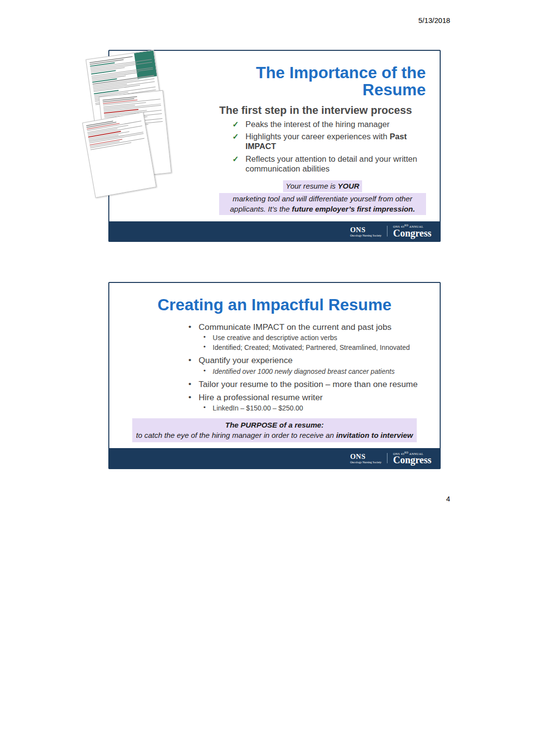5/13/2018
The Importance of the Resume
The first step in the interview process
Peaks the interest of the hiring manager
Highlights your career experiences with Past IMPACT
Reflects your attention to detail and your written communication abilities
Your resume is YOUR
marketing tool and will differentiate yourself from other applicants. It’s the future employer’s first impression.
ONSOncology Nursing Society
ONS 43RD ANNUALCongress
Creating an Impactful Resume
Communicate IMPACT on the current and past jobs
Use creative and descriptive action verbs
Identified; Created; Motivated; Partnered, Streamlined, Innovated
Quantify your experience
Identified over 1000 newly diagnosed breast cancer patients
Tailor your resume to the position – more than one resume
Hire a professional resume writer
LinkedIn – $150.00 – $250.00
The PURPOSE of a resume:
to catch the eye of the hiring manager in order to receive an invitation to interview
ONSOncology Nursing Society
ONS 43RD ANNUALCongress
4